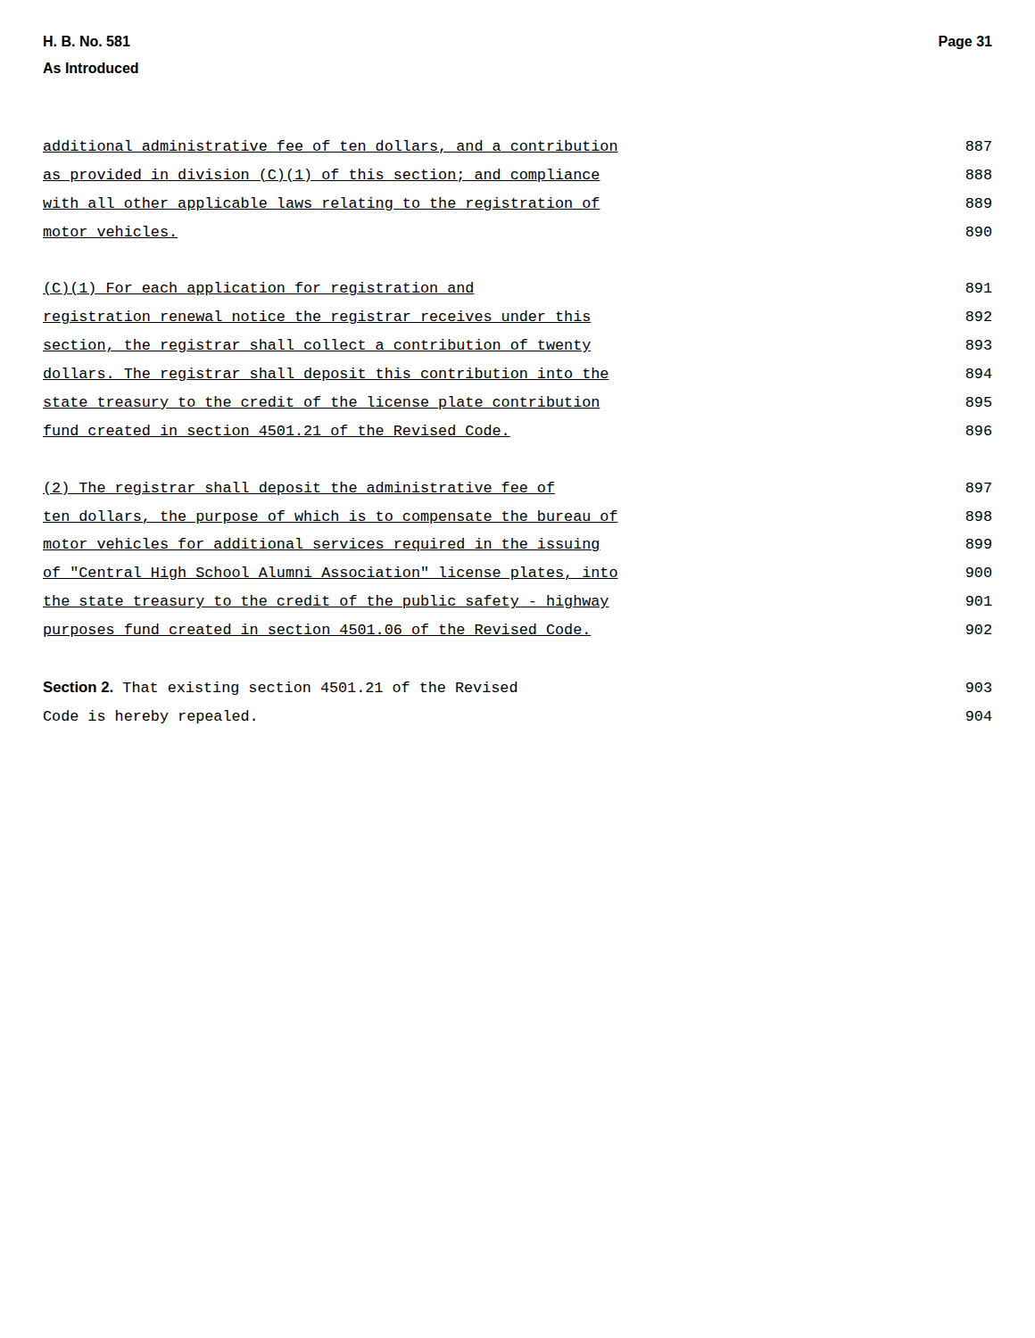H. B. No. 581 As Introduced
Page 31
additional administrative fee of ten dollars, and a contribution 887
as provided in division (C)(1) of this section; and compliance 888
with all other applicable laws relating to the registration of 889
motor vehicles. 890
(C)(1) For each application for registration and 891
registration renewal notice the registrar receives under this 892
section, the registrar shall collect a contribution of twenty 893
dollars. The registrar shall deposit this contribution into the 894
state treasury to the credit of the license plate contribution 895
fund created in section 4501.21 of the Revised Code. 896
(2) The registrar shall deposit the administrative fee of 897
ten dollars, the purpose of which is to compensate the bureau of 898
motor vehicles for additional services required in the issuing 899
of "Central High School Alumni Association" license plates, into 900
the state treasury to the credit of the public safety - highway 901
purposes fund created in section 4501.06 of the Revised Code. 902
Section 2. That existing section 4501.21 of the Revised 903
Code is hereby repealed. 904